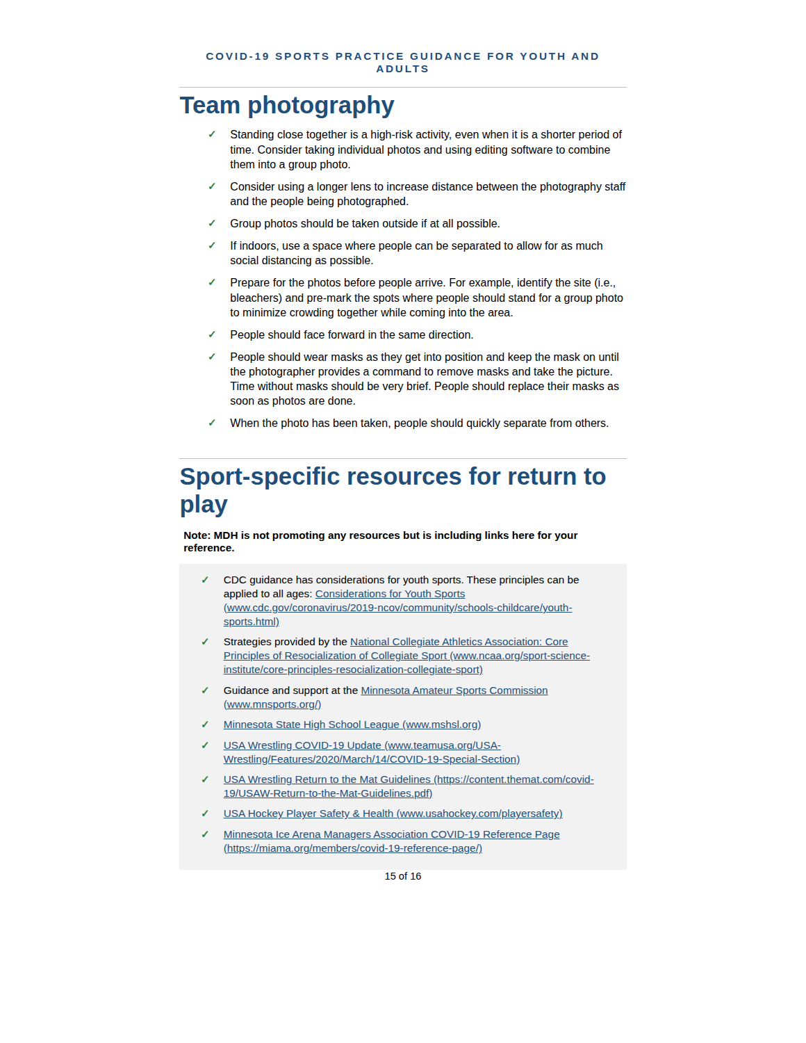COVID-19 SPORTS PRACTICE GUIDANCE FOR YOUTH AND ADULTS
Team photography
Standing close together is a high-risk activity, even when it is a shorter period of time. Consider taking individual photos and using editing software to combine them into a group photo.
Consider using a longer lens to increase distance between the photography staff and the people being photographed.
Group photos should be taken outside if at all possible.
If indoors, use a space where people can be separated to allow for as much social distancing as possible.
Prepare for the photos before people arrive. For example, identify the site (i.e., bleachers) and pre-mark the spots where people should stand for a group photo to minimize crowding together while coming into the area.
People should face forward in the same direction.
People should wear masks as they get into position and keep the mask on until the photographer provides a command to remove masks and take the picture. Time without masks should be very brief. People should replace their masks as soon as photos are done.
When the photo has been taken, people should quickly separate from others.
Sport-specific resources for return to play
Note: MDH is not promoting any resources but is including links here for your reference.
CDC guidance has considerations for youth sports. These principles can be applied to all ages: Considerations for Youth Sports (www.cdc.gov/coronavirus/2019-ncov/community/schools-childcare/youth-sports.html)
Strategies provided by the National Collegiate Athletics Association: Core Principles of Resocialization of Collegiate Sport (www.ncaa.org/sport-science-institute/core-principles-resocialization-collegiate-sport)
Guidance and support at the Minnesota Amateur Sports Commission (www.mnsports.org/)
Minnesota State High School League (www.mshsl.org)
USA Wrestling COVID-19 Update (www.teamusa.org/USA-Wrestling/Features/2020/March/14/COVID-19-Special-Section)
USA Wrestling Return to the Mat Guidelines (https://content.themat.com/covid-19/USAW-Return-to-the-Mat-Guidelines.pdf)
USA Hockey Player Safety & Health (www.usahockey.com/playersafety)
Minnesota Ice Arena Managers Association COVID-19 Reference Page (https://miama.org/members/covid-19-reference-page/)
15 of 16